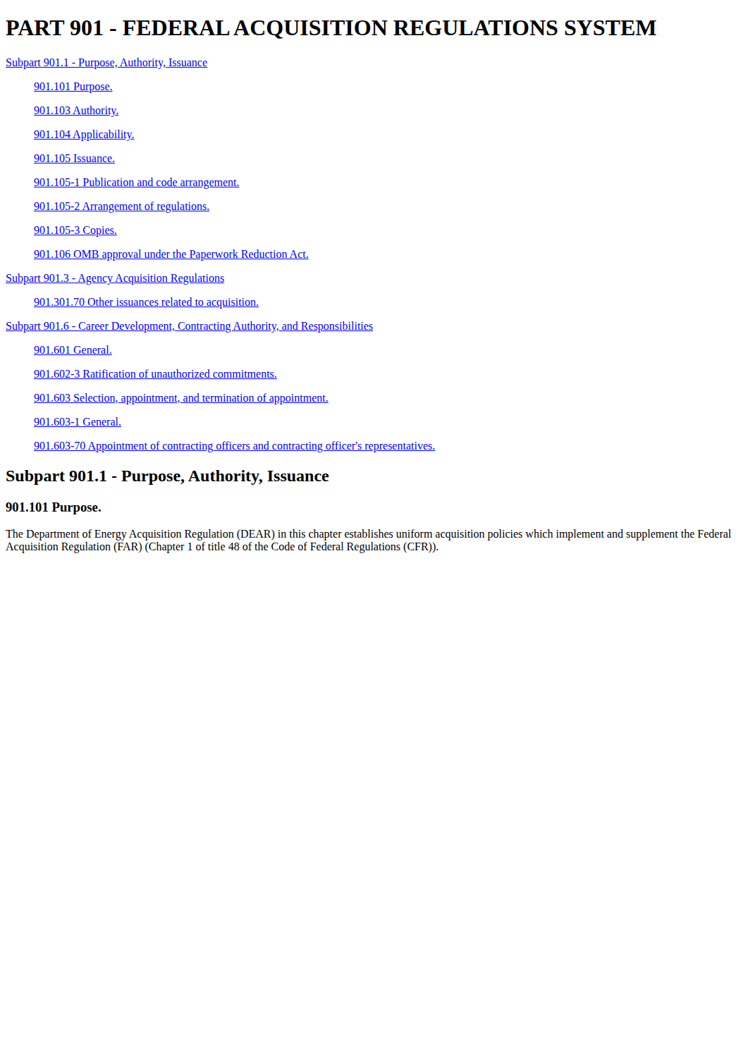PART 901 - FEDERAL ACQUISITION REGULATIONS SYSTEM
Subpart 901.1 - Purpose, Authority, Issuance
901.101 Purpose.
901.103 Authority.
901.104 Applicability.
901.105 Issuance.
901.105-1 Publication and code arrangement.
901.105-2 Arrangement of regulations.
901.105-3 Copies.
901.106 OMB approval under the Paperwork Reduction Act.
Subpart 901.3 - Agency Acquisition Regulations
901.301.70 Other issuances related to acquisition.
Subpart 901.6 - Career Development, Contracting Authority, and Responsibilities
901.601 General.
901.602-3 Ratification of unauthorized commitments.
901.603 Selection, appointment, and termination of appointment.
901.603-1 General.
901.603-70 Appointment of contracting officers and contracting officer's representatives.
Subpart 901.1 - Purpose, Authority, Issuance
901.101 Purpose.
The Department of Energy Acquisition Regulation (DEAR) in this chapter establishes uniform acquisition policies which implement and supplement the Federal Acquisition Regulation (FAR) (Chapter 1 of title 48 of the Code of Federal Regulations (CFR)).